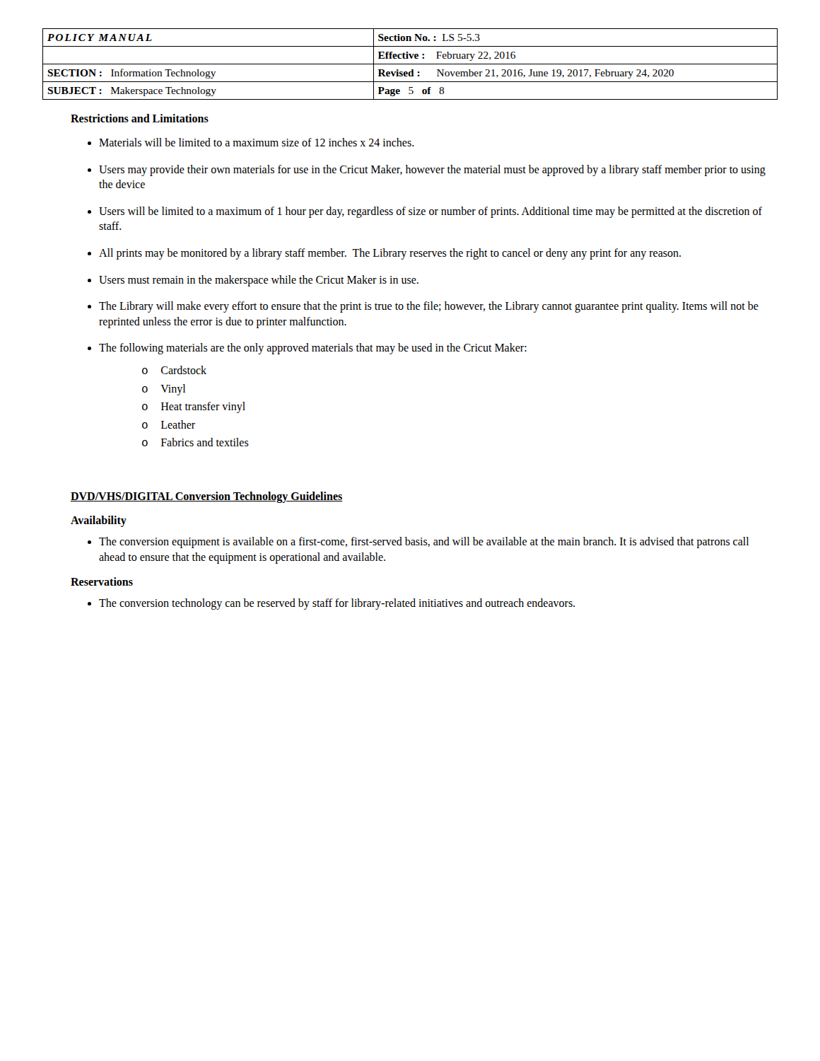| POLICY MANUAL | Section No. : LS 5-5.3 |
| | Effective : February 22, 2016 |
| SECTION : Information Technology | Revised : November 21, 2016, June 19, 2017, February 24, 2020 |
| SUBJECT : Makerspace Technology | Page 5 of 8 |
Restrictions and Limitations
Materials will be limited to a maximum size of 12 inches x 24 inches.
Users may provide their own materials for use in the Cricut Maker, however the material must be approved by a library staff member prior to using the device
Users will be limited to a maximum of 1 hour per day, regardless of size or number of prints. Additional time may be permitted at the discretion of staff.
All prints may be monitored by a library staff member. The Library reserves the right to cancel or deny any print for any reason.
Users must remain in the makerspace while the Cricut Maker is in use.
The Library will make every effort to ensure that the print is true to the file; however, the Library cannot guarantee print quality. Items will not be reprinted unless the error is due to printer malfunction.
The following materials are the only approved materials that may be used in the Cricut Maker:
Cardstock
Vinyl
Heat transfer vinyl
Leather
Fabrics and textiles
DVD/VHS/DIGITAL Conversion Technology Guidelines
Availability
The conversion equipment is available on a first-come, first-served basis, and will be available at the main branch. It is advised that patrons call ahead to ensure that the equipment is operational and available.
Reservations
The conversion technology can be reserved by staff for library-related initiatives and outreach endeavors.